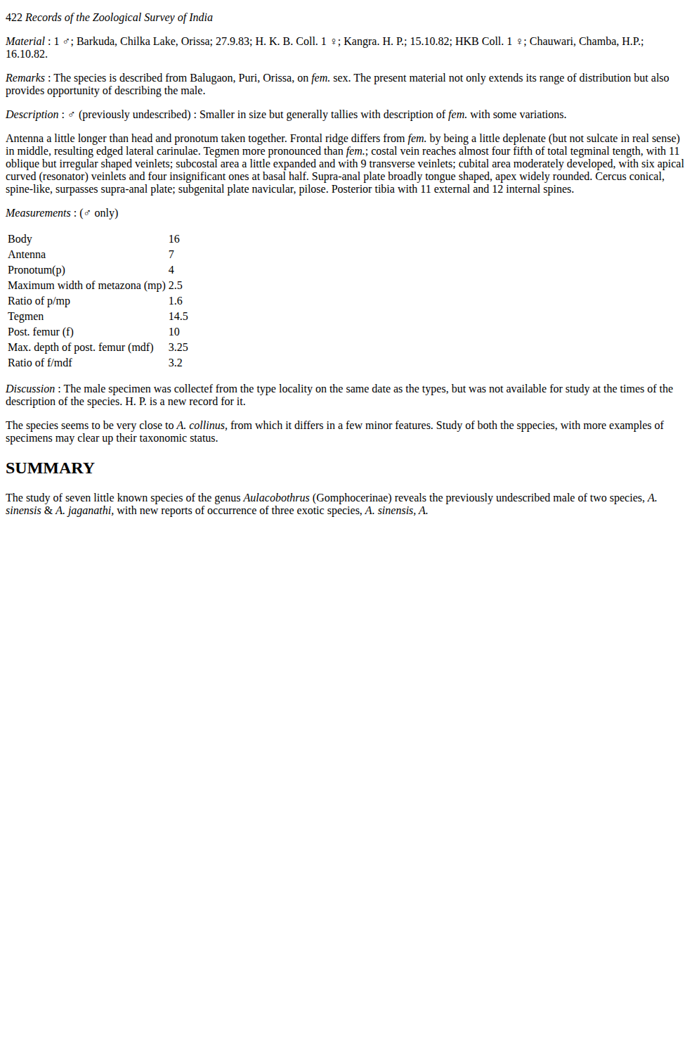422 Records of the Zoological Survey of India
Material : 1 ♂; Barkuda, Chilka Lake, Orissa; 27.9.83; H. K. B. Coll. 1 ♀; Kangra. H. P.; 15.10.82; HKB Coll. 1 ♀; Chauwari, Chamba, H.P.; 16.10.82.
Remarks : The species is described from Balugaon, Puri, Orissa, on fem. sex. The present material not only extends its range of distribution but also provides opportunity of describing the male.
Description : ♂ (previously undescribed) : Smaller in size but generally tallies with description of fem. with some variations.
Antenna a little longer than head and pronotum taken together. Frontal ridge differs from fem. by being a little deplenate (but not sulcate in real sense) in middle, resulting edged lateral carinulae. Tegmen more pronounced than fem.; costal vein reaches almost four fifth of total tegminal tength, with 11 oblique but irregular shaped veinlets; subcostal area a little expanded and with 9 transverse veinlets; cubital area moderately developed, with six apical curved (resonator) veinlets and four insignificant ones at basal half. Supra-anal plate broadly tongue shaped, apex widely rounded. Cercus conical, spine-like, surpasses supra-anal plate; subgenital plate navicular, pilose. Posterior tibia with 11 external and 12 internal spines.
Measurements : (♂ only)
| Body | 16 |
| Antenna | 7 |
| Pronotum(p) | 4 |
| Maximum width of metazona (mp) | 2.5 |
| Ratio of p/mp | 1.6 |
| Tegmen | 14.5 |
| Post. femur (f) | 10 |
| Max. depth of post. femur (mdf) | 3.25 |
| Ratio of f/mdf | 3.2 |
Discussion : The male specimen was collectef from the type locality on the same date as the types, but was not available for study at the times of the description of the species. H. P. is a new record for it.
The species seems to be very close to A. collinus, from which it differs in a few minor features. Study of both the sppecies, with more examples of specimens may clear up their taxonomic status.
SUMMARY
The study of seven little known species of the genus Aulacobothrus (Gomphocerinae) reveals the previously undescribed male of two species, A. sinensis & A. jaganathi, with new reports of occurrence of three exotic species, A. sinensis, A.